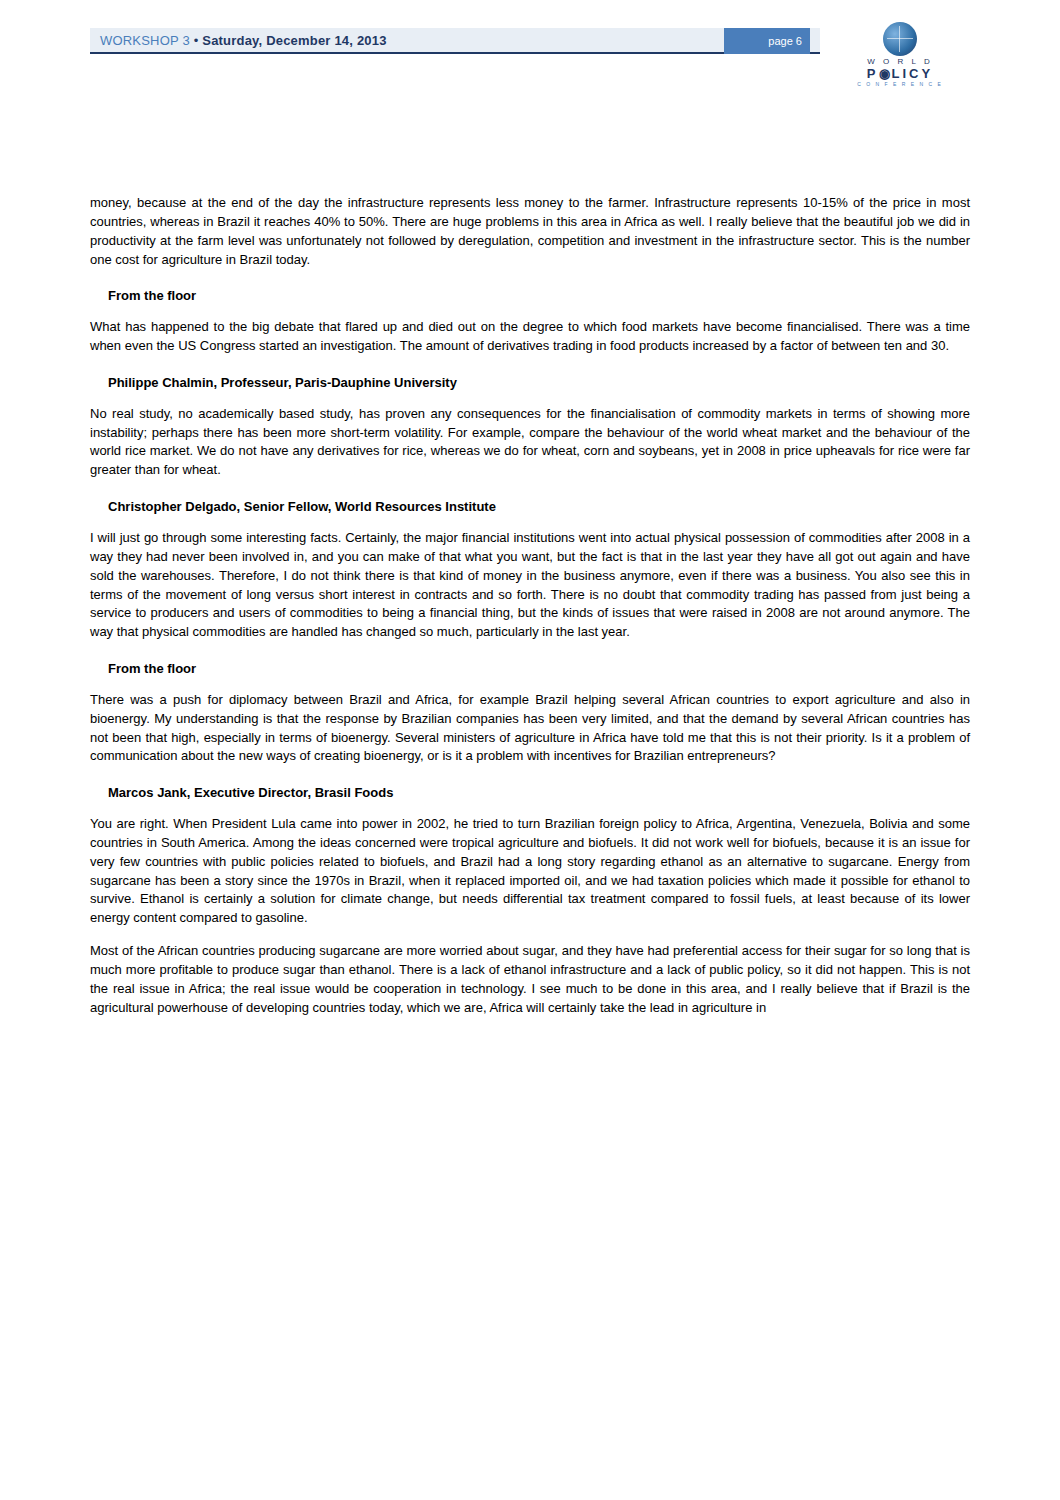WORKSHOP 3 • Saturday, December 14, 2013
page 6
W O R L D P◉LICY C O N F E R E N C E
money, because at the end of the day the infrastructure represents less money to the farmer. Infrastructure represents 10-15% of the price in most countries, whereas in Brazil it reaches 40% to 50%. There are huge problems in this area in Africa as well. I really believe that the beautiful job we did in productivity at the farm level was unfortunately not followed by deregulation, competition and investment in the infrastructure sector. This is the number one cost for agriculture in Brazil today.
From the floor
What has happened to the big debate that flared up and died out on the degree to which food markets have become financialised. There was a time when even the US Congress started an investigation. The amount of derivatives trading in food products increased by a factor of between ten and 30.
Philippe Chalmin, Professeur, Paris-Dauphine University
No real study, no academically based study, has proven any consequences for the financialisation of commodity markets in terms of showing more instability; perhaps there has been more short-term volatility. For example, compare the behaviour of the world wheat market and the behaviour of the world rice market. We do not have any derivatives for rice, whereas we do for wheat, corn and soybeans, yet in 2008 in price upheavals for rice were far greater than for wheat.
Christopher Delgado, Senior Fellow, World Resources Institute
I will just go through some interesting facts. Certainly, the major financial institutions went into actual physical possession of commodities after 2008 in a way they had never been involved in, and you can make of that what you want, but the fact is that in the last year they have all got out again and have sold the warehouses. Therefore, I do not think there is that kind of money in the business anymore, even if there was a business. You also see this in terms of the movement of long versus short interest in contracts and so forth. There is no doubt that commodity trading has passed from just being a service to producers and users of commodities to being a financial thing, but the kinds of issues that were raised in 2008 are not around anymore. The way that physical commodities are handled has changed so much, particularly in the last year.
From the floor
There was a push for diplomacy between Brazil and Africa, for example Brazil helping several African countries to export agriculture and also in bioenergy. My understanding is that the response by Brazilian companies has been very limited, and that the demand by several African countries has not been that high, especially in terms of bioenergy. Several ministers of agriculture in Africa have told me that this is not their priority. Is it a problem of communication about the new ways of creating bioenergy, or is it a problem with incentives for Brazilian entrepreneurs?
Marcos Jank, Executive Director, Brasil Foods
You are right. When President Lula came into power in 2002, he tried to turn Brazilian foreign policy to Africa, Argentina, Venezuela, Bolivia and some countries in South America. Among the ideas concerned were tropical agriculture and biofuels. It did not work well for biofuels, because it is an issue for very few countries with public policies related to biofuels, and Brazil had a long story regarding ethanol as an alternative to sugarcane. Energy from sugarcane has been a story since the 1970s in Brazil, when it replaced imported oil, and we had taxation policies which made it possible for ethanol to survive. Ethanol is certainly a solution for climate change, but needs differential tax treatment compared to fossil fuels, at least because of its lower energy content compared to gasoline.
Most of the African countries producing sugarcane are more worried about sugar, and they have had preferential access for their sugar for so long that is much more profitable to produce sugar than ethanol. There is a lack of ethanol infrastructure and a lack of public policy, so it did not happen. This is not the real issue in Africa; the real issue would be cooperation in technology. I see much to be done in this area, and I really believe that if Brazil is the agricultural powerhouse of developing countries today, which we are, Africa will certainly take the lead in agriculture in